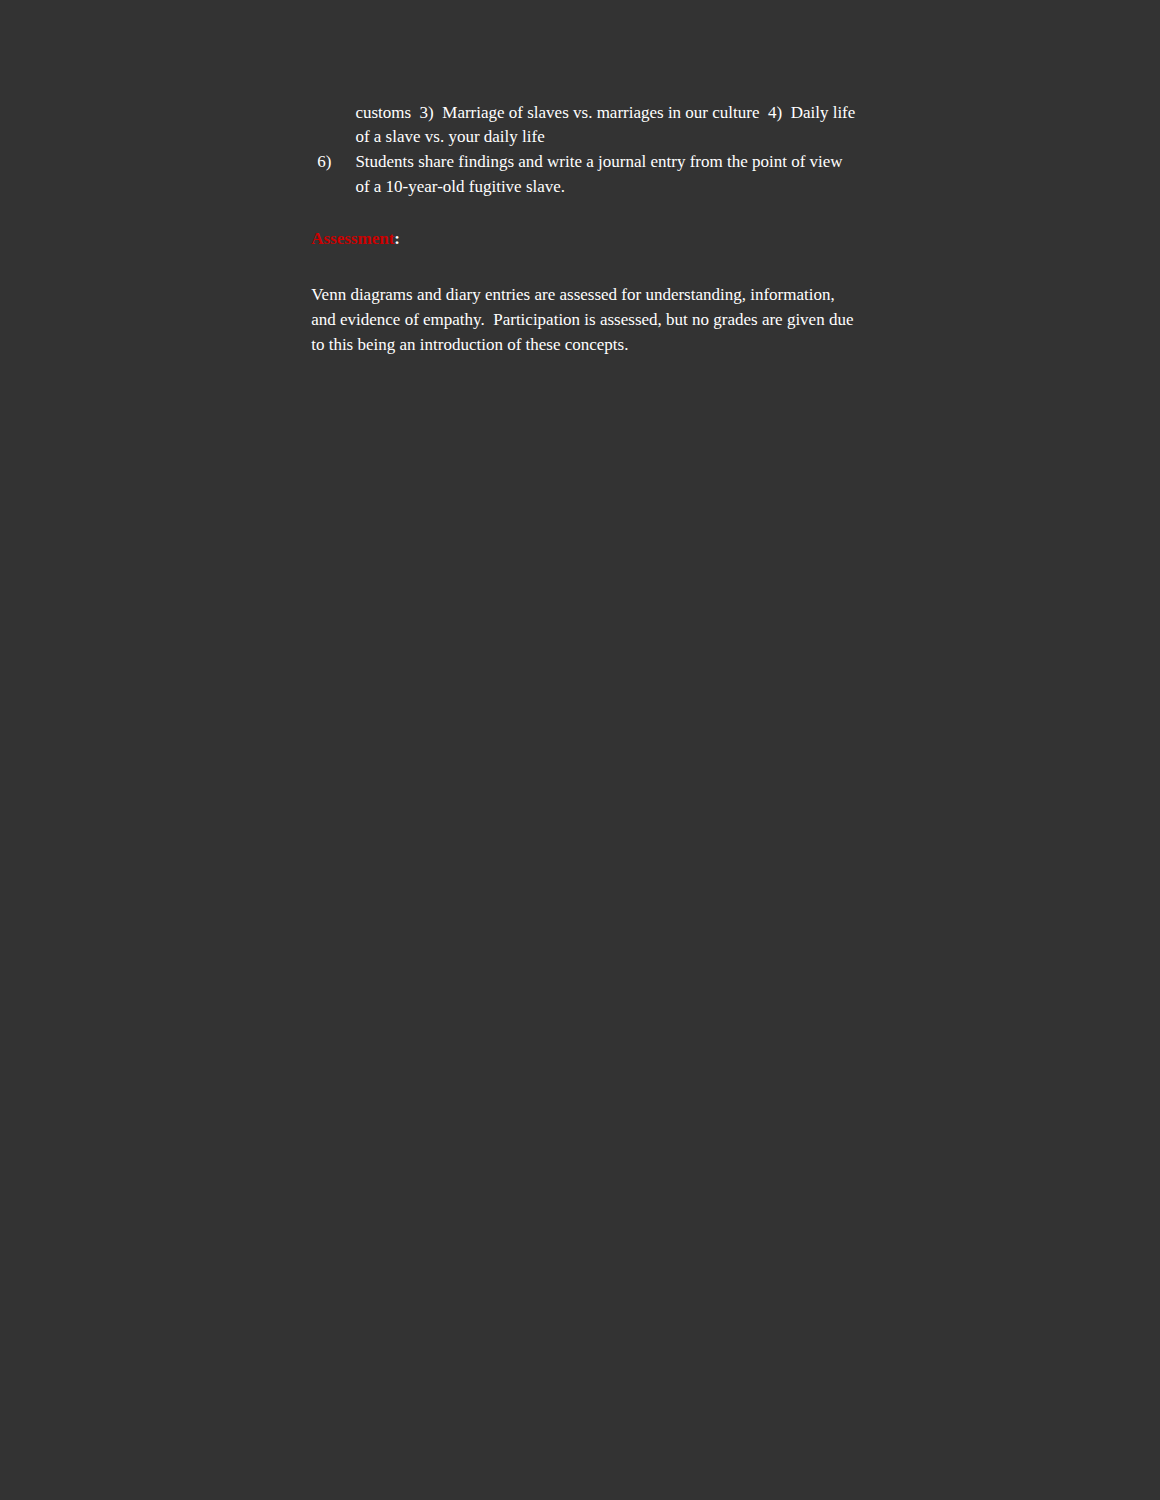customs 3) Marriage of slaves vs. marriages in our culture 4) Daily life of a slave vs. your daily life
6) Students share findings and write a journal entry from the point of view of a 10-year-old fugitive slave.
Assessment
:
Venn diagrams and diary entries are assessed for understanding, information, and evidence of empathy. Participation is assessed, but no grades are given due to this being an introduction of these concepts.